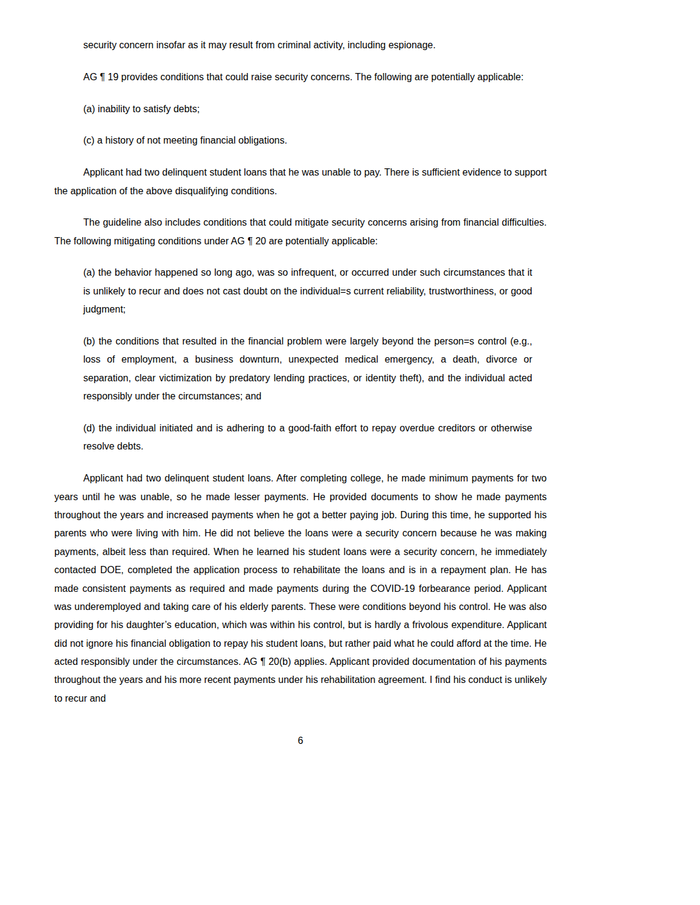security concern insofar as it may result from criminal activity, including espionage.
AG ¶ 19 provides conditions that could raise security concerns. The following are potentially applicable:
(a) inability to satisfy debts;
(c) a history of not meeting financial obligations.
Applicant had two delinquent student loans that he was unable to pay. There is sufficient evidence to support the application of the above disqualifying conditions.
The guideline also includes conditions that could mitigate security concerns arising from financial difficulties. The following mitigating conditions under AG ¶ 20 are potentially applicable:
(a) the behavior happened so long ago, was so infrequent, or occurred under such circumstances that it is unlikely to recur and does not cast doubt on the individual=s current reliability, trustworthiness, or good judgment;
(b) the conditions that resulted in the financial problem were largely beyond the person=s control (e.g., loss of employment, a business downturn, unexpected medical emergency, a death, divorce or separation, clear victimization by predatory lending practices, or identity theft), and the individual acted responsibly under the circumstances; and
(d) the individual initiated and is adhering to a good-faith effort to repay overdue creditors or otherwise resolve debts.
Applicant had two delinquent student loans. After completing college, he made minimum payments for two years until he was unable, so he made lesser payments. He provided documents to show he made payments throughout the years and increased payments when he got a better paying job. During this time, he supported his parents who were living with him. He did not believe the loans were a security concern because he was making payments, albeit less than required. When he learned his student loans were a security concern, he immediately contacted DOE, completed the application process to rehabilitate the loans and is in a repayment plan. He has made consistent payments as required and made payments during the COVID-19 forbearance period. Applicant was underemployed and taking care of his elderly parents. These were conditions beyond his control. He was also providing for his daughter’s education, which was within his control, but is hardly a frivolous expenditure. Applicant did not ignore his financial obligation to repay his student loans, but rather paid what he could afford at the time. He acted responsibly under the circumstances. AG ¶ 20(b) applies. Applicant provided documentation of his payments throughout the years and his more recent payments under his rehabilitation agreement. I find his conduct is unlikely to recur and
6